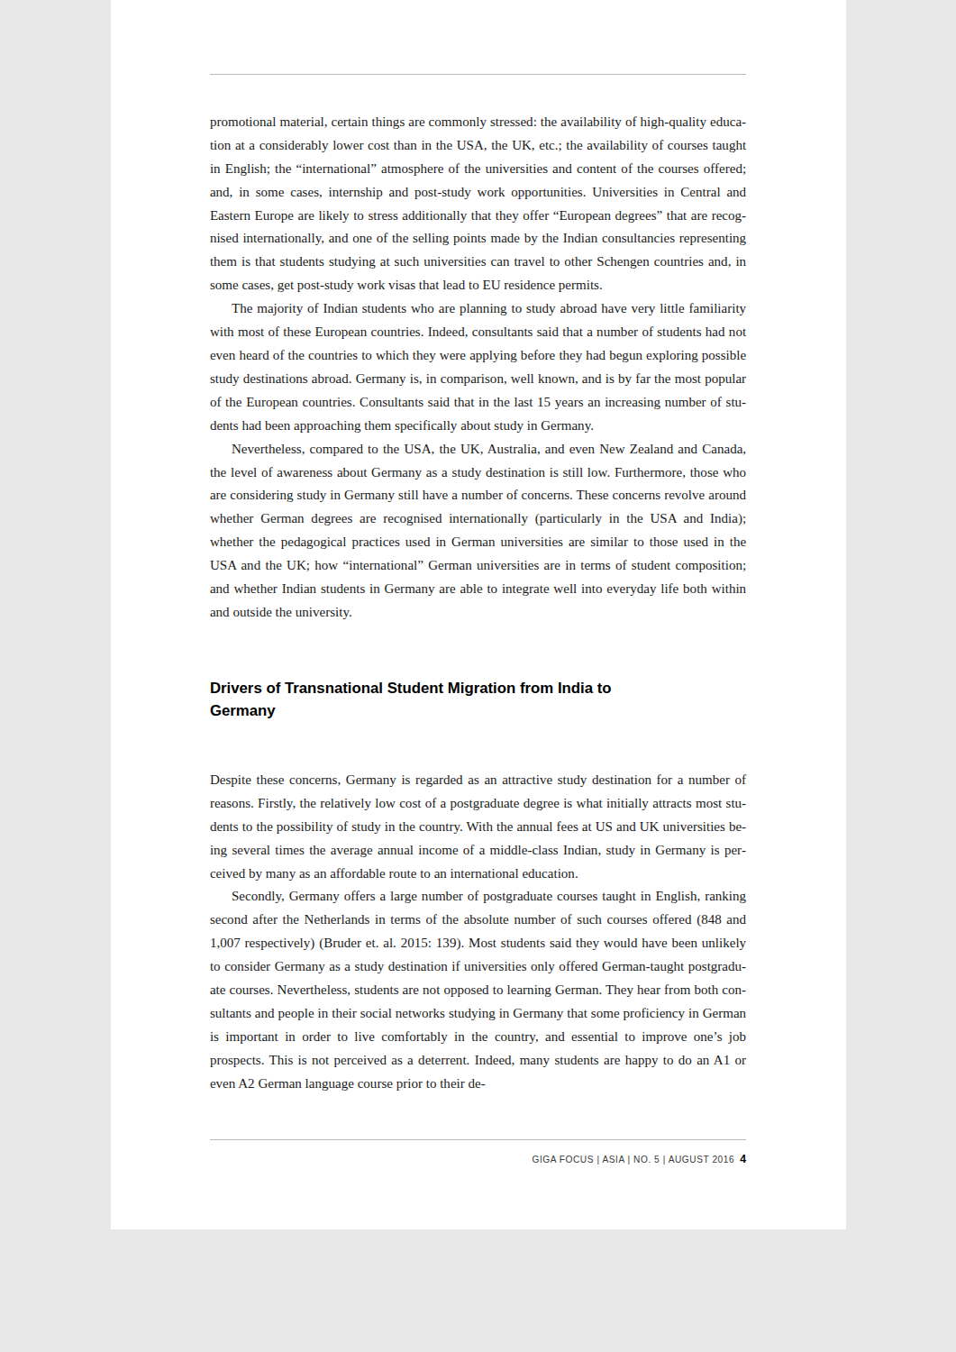promotional material, certain things are commonly stressed: the availability of high-quality education at a considerably lower cost than in the USA, the UK, etc.; the availability of courses taught in English; the “international” atmosphere of the universities and content of the courses offered; and, in some cases, internship and post-study work opportunities. Universities in Central and Eastern Europe are likely to stress additionally that they offer “European degrees” that are recognised internationally, and one of the selling points made by the Indian consultancies representing them is that students studying at such universities can travel to other Schengen countries and, in some cases, get post-study work visas that lead to EU residence permits.
The majority of Indian students who are planning to study abroad have very little familiarity with most of these European countries. Indeed, consultants said that a number of students had not even heard of the countries to which they were applying before they had begun exploring possible study destinations abroad. Germany is, in comparison, well known, and is by far the most popular of the European countries. Consultants said that in the last 15 years an increasing number of students had been approaching them specifically about study in Germany.
Nevertheless, compared to the USA, the UK, Australia, and even New Zealand and Canada, the level of awareness about Germany as a study destination is still low. Furthermore, those who are considering study in Germany still have a number of concerns. These concerns revolve around whether German degrees are recognised internationally (particularly in the USA and India); whether the pedagogical practices used in German universities are similar to those used in the USA and the UK; how “international” German universities are in terms of student composition; and whether Indian students in Germany are able to integrate well into everyday life both within and outside the university.
Drivers of Transnational Student Migration from India to
Germany
Despite these concerns, Germany is regarded as an attractive study destination for a number of reasons. Firstly, the relatively low cost of a postgraduate degree is what initially attracts most students to the possibility of study in the country. With the annual fees at US and UK universities being several times the average annual income of a middle-class Indian, study in Germany is perceived by many as an affordable route to an international education.
Secondly, Germany offers a large number of postgraduate courses taught in English, ranking second after the Netherlands in terms of the absolute number of such courses offered (848 and 1,007 respectively) (Bruder et. al. 2015: 139). Most students said they would have been unlikely to consider Germany as a study destination if universities only offered German-taught postgraduate courses. Nevertheless, students are not opposed to learning German. They hear from both consultants and people in their social networks studying in Germany that some proficiency in German is important in order to live comfortably in the country, and essential to improve one’s job prospects. This is not perceived as a deterrent. Indeed, many students are happy to do an A1 or even A2 German language course prior to their de-
GIGA FOCUS | ASIA | NO. 5 | AUGUST 20164